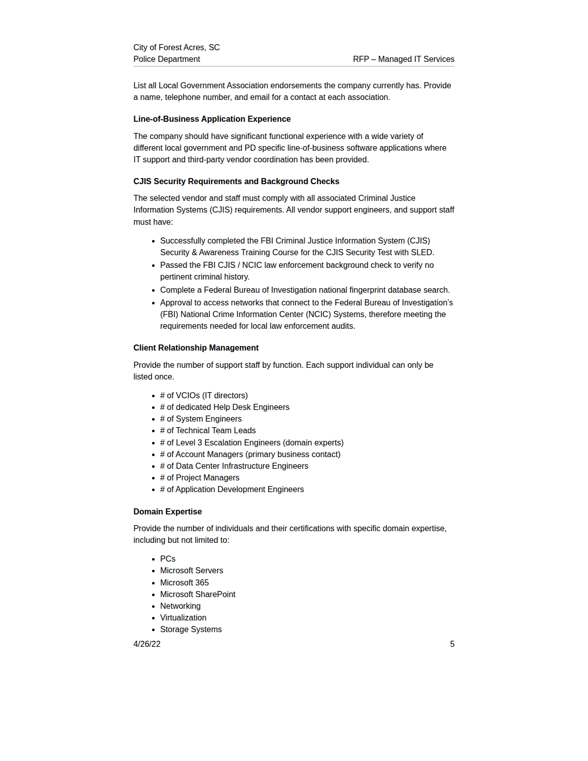City of Forest Acres, SC
Police Department
RFP – Managed IT Services
List all Local Government Association endorsements the company currently has. Provide a name, telephone number, and email for a contact at each association.
Line-of-Business Application Experience
The company should have significant functional experience with a wide variety of different local government and PD specific line-of-business software applications where IT support and third-party vendor coordination has been provided.
CJIS Security Requirements and Background Checks
The selected vendor and staff must comply with all associated Criminal Justice Information Systems (CJIS) requirements. All vendor support engineers, and support staff must have:
Successfully completed the FBI Criminal Justice Information System (CJIS) Security & Awareness Training Course for the CJIS Security Test with SLED.
Passed the FBI CJIS / NCIC law enforcement background check to verify no pertinent criminal history.
Complete a Federal Bureau of Investigation national fingerprint database search.
Approval to access networks that connect to the Federal Bureau of Investigation’s (FBI) National Crime Information Center (NCIC) Systems, therefore meeting the requirements needed for local law enforcement audits.
Client Relationship Management
Provide the number of support staff by function. Each support individual can only be listed once.
# of VCIOs (IT directors)
# of dedicated Help Desk Engineers
# of System Engineers
# of Technical Team Leads
# of Level 3 Escalation Engineers (domain experts)
# of Account Managers (primary business contact)
# of Data Center Infrastructure Engineers
# of Project Managers
# of Application Development Engineers
Domain Expertise
Provide the number of individuals and their certifications with specific domain expertise, including but not limited to:
PCs
Microsoft Servers
Microsoft 365
Microsoft SharePoint
Networking
Virtualization
Storage Systems
4/26/22
5